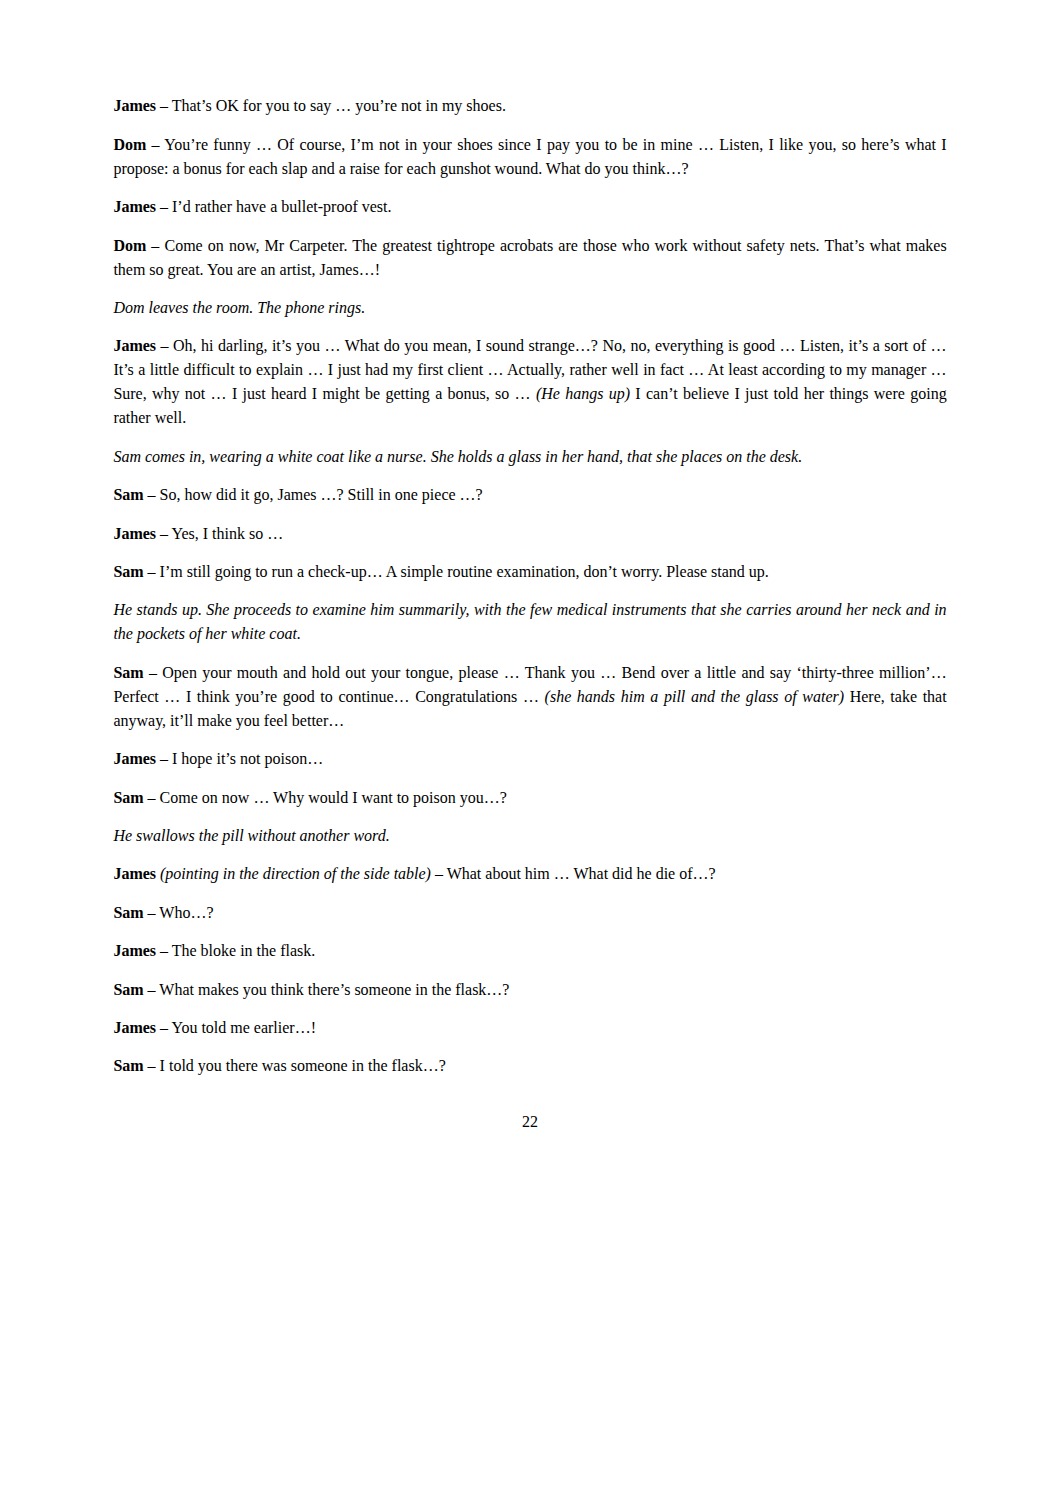James – That’s OK for you to say … you’re not in my shoes.
Dom – You’re funny … Of course, I’m not in your shoes since I pay you to be in mine … Listen, I like you, so here’s what I propose: a bonus for each slap and a raise for each gunshot wound. What do you think…?
James – I’d rather have a bullet-proof vest.
Dom – Come on now, Mr Carpeter. The greatest tightrope acrobats are those who work without safety nets. That’s what makes them so great. You are an artist, James…!
Dom leaves the room. The phone rings.
James – Oh, hi darling, it’s you … What do you mean, I sound strange…? No, no, everything is good … Listen, it’s a sort of … It’s a little difficult to explain … I just had my first client … Actually, rather well in fact … At least according to my manager … Sure, why not … I just heard I might be getting a bonus, so … (He hangs up) I can’t believe I just told her things were going rather well.
Sam comes in, wearing a white coat like a nurse. She holds a glass in her hand, that she places on the desk.
Sam – So, how did it go, James …? Still in one piece …?
James – Yes, I think so …
Sam – I’m still going to run a check-up… A simple routine examination, don’t worry. Please stand up.
He stands up. She proceeds to examine him summarily, with the few medical instruments that she carries around her neck and in the pockets of her white coat.
Sam – Open your mouth and hold out your tongue, please … Thank you … Bend over a little and say ‘thirty-three million’… Perfect … I think you’re good to continue… Congratulations … (she hands him a pill and the glass of water) Here, take that anyway, it’ll make you feel better…
James – I hope it’s not poison…
Sam – Come on now … Why would I want to poison you…?
He swallows the pill without another word.
James (pointing in the direction of the side table) – What about him … What did he die of…?
Sam – Who…?
James – The bloke in the flask.
Sam – What makes you think there’s someone in the flask…?
James – You told me earlier…!
Sam – I told you there was someone in the flask…?
22